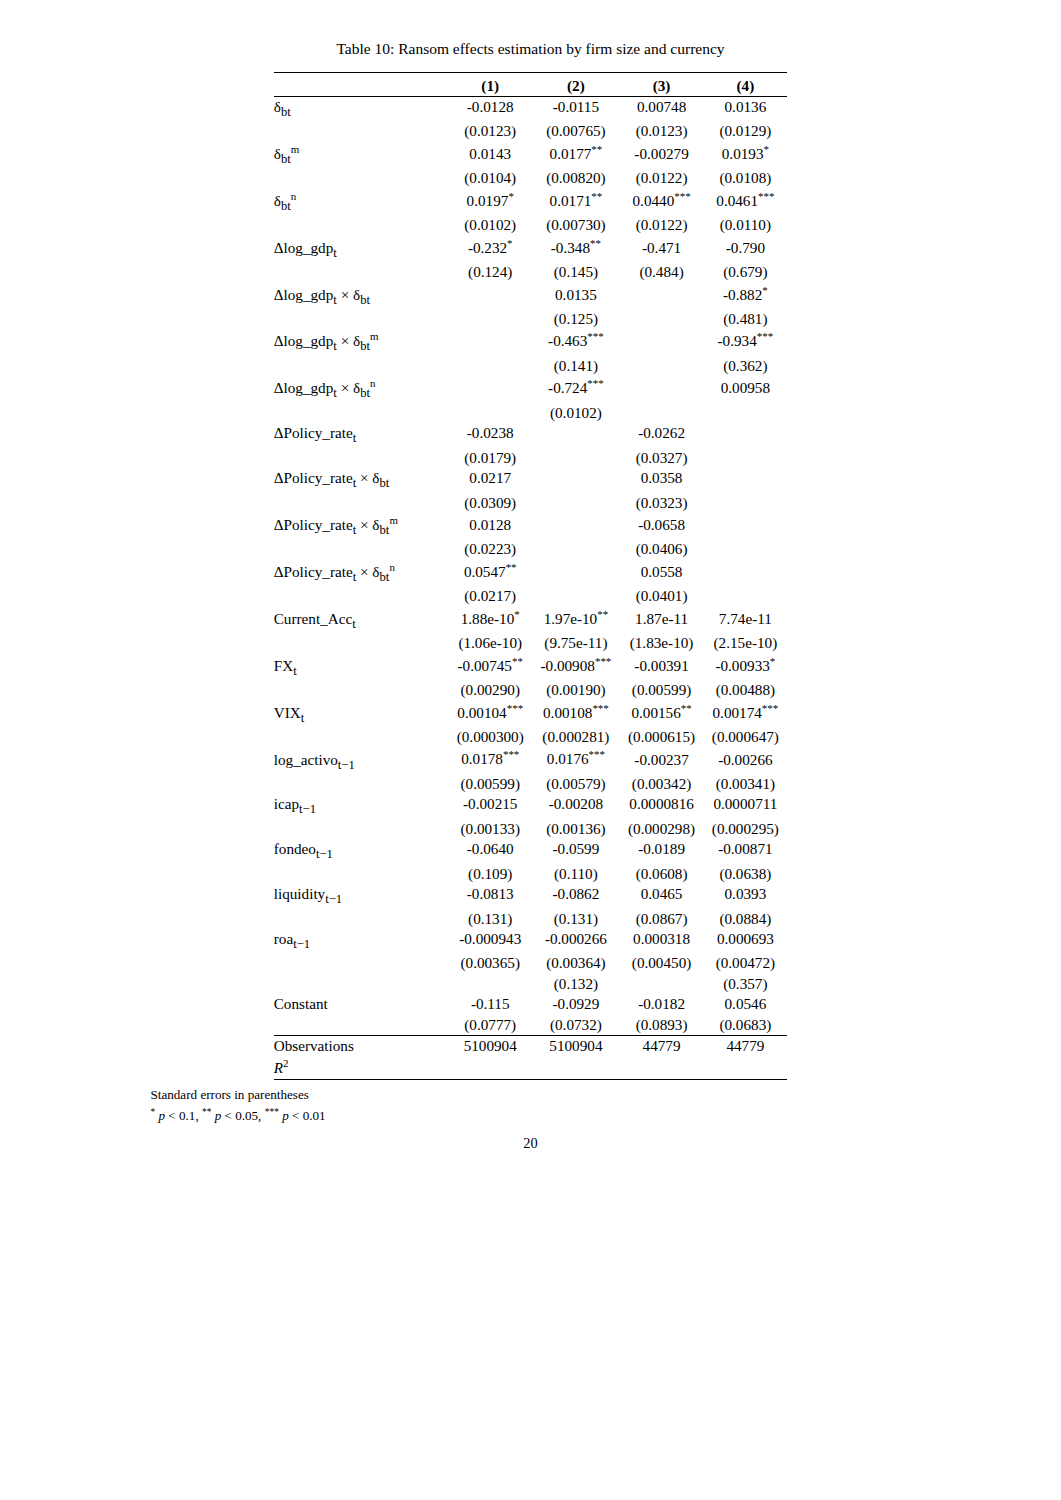Table 10: Ransom effects estimation by firm size and currency
| | (1) | (2) | (3) | (4) |
| --- | --- | --- | --- | --- |
| δ bt | -0.0128 | -0.0115 | 0.00748 | 0.0136 |
| | (0.0123) | (0.00765) | (0.0123) | (0.0129) |
| δ bt m | 0.0143 | 0.0177 ** | -0.00279 | 0.0193 * |
| | (0.0104) | (0.00820) | (0.0122) | (0.0108) |
| δ bt n | 0.0197 * | 0.0171 ** | 0.0440 *** | 0.0461 *** |
| | (0.0102) | (0.00730) | (0.0122) | (0.0110) |
| Δlog_gdp t | -0.232 * | -0.348 ** | -0.471 | -0.790 |
| | (0.124) | (0.145) | (0.484) | (0.679) |
| Δlog_gdp t × δ bt | | 0.0135 | | -0.882 * |
| | | (0.125) | | (0.481) |
| Δlog_gdp t × δ bt m | | -0.463 *** | | -0.934 *** |
| | | (0.141) | | (0.362) |
| Δlog_gdp t × δ bt n | | -0.724 *** | | 0.00958 |
| | | (0.0102) | | |
| ΔPolicy_rate t | -0.0238 | | -0.0262 | |
| | (0.0179) | | (0.0327) | |
| ΔPolicy_rate t × δ bt | 0.0217 | | 0.0358 | |
| | (0.0309) | | (0.0323) | |
| ΔPolicy_rate t × δ bt m | 0.0128 | | -0.0658 | |
| | (0.0223) | | (0.0406) | |
| ΔPolicy_rate t × δ bt n | 0.0547 ** | | 0.0558 | |
| | (0.0217) | | (0.0401) | |
| Current_Acc t | 1.88e-10 * | 1.97e-10 ** | 1.87e-11 | 7.74e-11 |
| | (1.06e-10) | (9.75e-11) | (1.83e-10) | (2.15e-10) |
| FX t | -0.00745 ** | -0.00908 *** | -0.00391 | -0.00933 * |
| | (0.00290) | (0.00190) | (0.00599) | (0.00488) |
| VIX t | 0.00104 *** | 0.00108 *** | 0.00156 ** | 0.00174 *** |
| | (0.000300) | (0.000281) | (0.000615) | (0.000647) |
| log_activo t−1 | 0.0178 *** | 0.0176 *** | -0.00237 | -0.00266 |
| | (0.00599) | (0.00579) | (0.00342) | (0.00341) |
| icap t−1 | -0.00215 | -0.00208 | 0.0000816 | 0.0000711 |
| | (0.00133) | (0.00136) | (0.000298) | (0.000295) |
| fondeo t−1 | -0.0640 | -0.0599 | -0.0189 | -0.00871 |
| | (0.109) | (0.110) | (0.0608) | (0.0638) |
| liquidity t−1 | -0.0813 | -0.0862 | 0.0465 | 0.0393 |
| | (0.131) | (0.131) | (0.0867) | (0.0884) |
| roa t−1 | -0.000943 | -0.000266 | 0.000318 | 0.000693 |
| | (0.00365) | (0.00364) | (0.00450) | (0.00472) |
| | | (0.132) | | (0.357) |
| Constant | -0.115 | -0.0929 | -0.0182 | 0.0546 |
| | (0.0777) | (0.0732) | (0.0893) | (0.0683) |
| Observations | 5100904 | 5100904 | 44779 | 44779 |
| R 2 | | | | |
Standard errors in parentheses
* p < 0.1, ** p < 0.05, *** p < 0.01
20